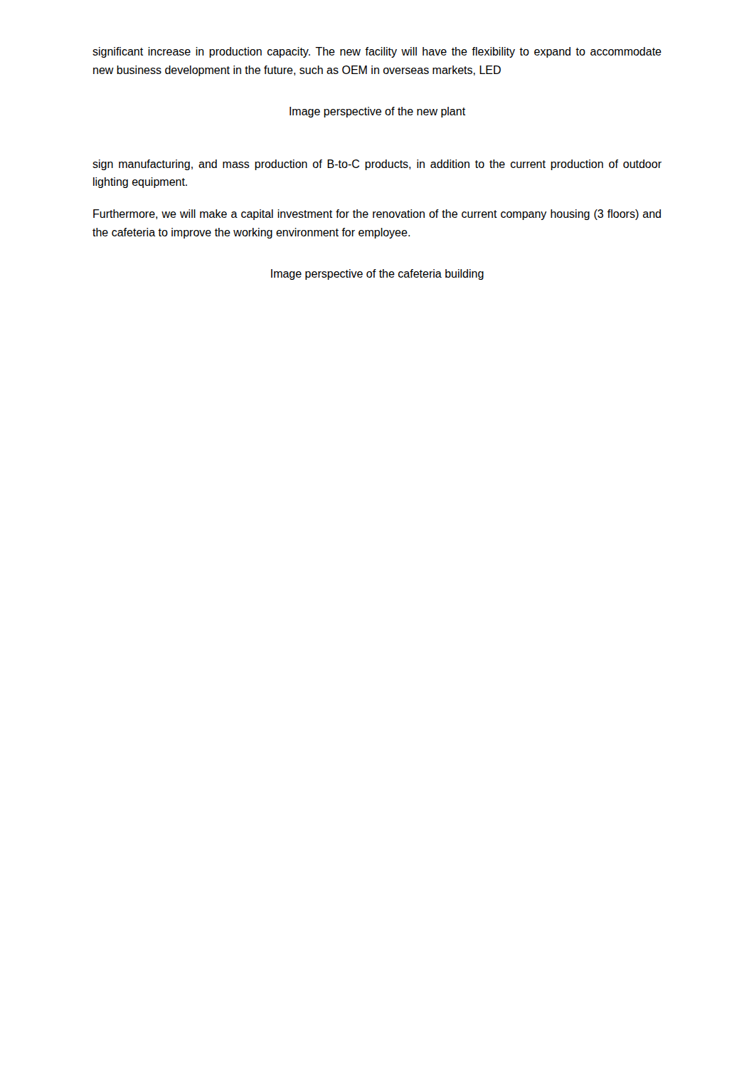significant increase in production capacity. The new facility will have the flexibility to expand to accommodate new business development in the future, such as OEM in overseas markets, LED
Image perspective of the new plant
sign manufacturing, and mass production of B-to-C products, in addition to the current production of outdoor lighting equipment.
Furthermore, we will make a capital investment for the renovation of the current company housing (3 floors) and the cafeteria to improve the working environment for employee.
Image perspective of the cafeteria building